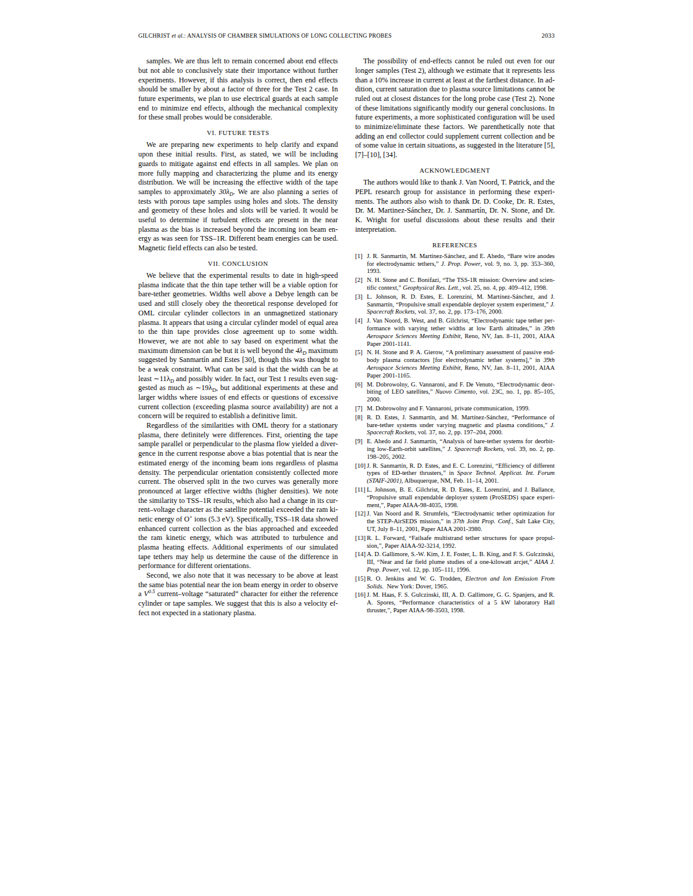GILCHRIST et al.: ANALYSIS OF CHAMBER SIMULATIONS OF LONG COLLECTING PROBES
2033
samples. We are thus left to remain concerned about end effects but not able to conclusively state their importance without further experiments. However, if this analysis is correct, then end effects should be smaller by about a factor of three for the Test 2 case. In future experiments, we plan to use electrical guards at each sample end to minimize end effects, although the mechanical complexity for these small probes would be considerable.
VI. Future Tests
We are preparing new experiments to help clarify and expand upon these initial results. First, as stated, we will be including guards to mitigate against end effects in all samples. We plan on more fully mapping and characterizing the plume and its energy distribution. We will be increasing the effective width of the tape samples to approximately 30λD. We are also planning a series of tests with porous tape samples using holes and slots. The density and geometry of these holes and slots will be varied. It would be useful to determine if turbulent effects are present in the near plasma as the bias is increased beyond the incoming ion beam energy as was seen for TSS–1R. Different beam energies can be used. Magnetic field effects can also be tested.
VII. Conclusion
We believe that the experimental results to date in high-speed plasma indicate that the thin tape tether will be a viable option for bare-tether geometries. Widths well above a Debye length can be used and still closely obey the theoretical response developed for OML circular cylinder collectors in an unmagnetized stationary plasma. It appears that using a circular cylinder model of equal area to the thin tape provides close agreement up to some width. However, we are not able to say based on experiment what the maximum dimension can be but it is well beyond the 4λD maximum suggested by Sanmartín and Estes [30], though this was thought to be a weak constraint. What can be said is that the width can be at least ∼11λD and possibly wider. In fact, our Test 1 results even suggested as much as ∼19λD, but additional experiments at these and larger widths where issues of end effects or questions of excessive current collection (exceeding plasma source availability) are not a concern will be required to establish a definitive limit.
Regardless of the similarities with OML theory for a stationary plasma, there definitely were differences. First, orienting the tape sample parallel or perpendicular to the plasma flow yielded a divergence in the current response above a bias potential that is near the estimated energy of the incoming beam ions regardless of plasma density. The perpendicular orientation consistently collected more current. The observed split in the two curves was generally more pronounced at larger effective widths (higher densities). We note the similarity to TSS–1R results, which also had a change in its current–voltage character as the satellite potential exceeded the ram kinetic energy of O+ ions (5.3 eV). Specifically, TSS–1R data showed enhanced current collection as the bias approached and exceeded the ram kinetic energy, which was attributed to turbulence and plasma heating effects. Additional experiments of our simulated tape tethers may help us determine the cause of the difference in performance for different orientations.
Second, we also note that it was necessary to be above at least the same bias potential near the ion beam energy in order to observe a V0.5 current–voltage “saturated” character for either the reference cylinder or tape samples. We suggest that this is also a velocity effect not expected in a stationary plasma.
The possibility of end-effects cannot be ruled out even for our longer samples (Test 2), although we estimate that it represents less than a 10% increase in current at least at the farthest distance. In addition, current saturation due to plasma source limitations cannot be ruled out at closest distances for the long probe case (Test 2). None of these limitations significantly modify our general conclusions. In future experiments, a more sophisticated configuration will be used to minimize/eliminate these factors. We parenthetically note that adding an end collector could supplement current collection and be of some value in certain situations, as suggested in the literature [5], [7]–[10], [34].
Acknowledgment
The authors would like to thank J. Van Noord, T. Patrick, and the PEPL research group for assistance in performing these experiments. The authors also wish to thank Dr. D. Cooke, Dr. R. Estes, Dr. M. Martinez-Sánchez, Dr. J. Sanmartín, Dr. N. Stone, and Dr. K. Wright for useful discussions about these results and their interpretation.
References
[1] J. R. Sanmartín, M. Martínez-Sánchez, and E. Ahedo, “Bare wire anodes for electrodynamic tethers,” J. Prop. Power, vol. 9, no. 3, pp. 353–360, 1993.
[2] N. H. Stone and C. Bonifazi, “The TSS-1R mission: Overview and scientific context,” Geophysical Res. Lett., vol. 25, no. 4, pp. 409–412, 1998.
[3] L. Johnson, R. D. Estes, E. Lorenzini, M. Martínez-Sánchez, and J. Sanmartín, “Propulsive small expendable deployer system experiment,” J. Spacecraft Rockets, vol. 37, no. 2, pp. 173–176, 2000.
[4] J. Van Noord, B. West, and B. Gilchrist, “Electrodynamic tape tether performance with varying tether widths at low Earth altitudes,” in 39th Aerospace Sciences Meeting Exhibit, Reno, NV, Jan. 8–11, 2001, AIAA Paper 2001-1141.
[5] N. H. Stone and P. A. Gierow, “A preliminary assessment of passive end-body plasma contactors [for electrodynamic tether systems],” in 39th Aerospace Sciences Meeting Exhibit, Reno, NV, Jan. 8–11, 2001, AIAA Paper 2001-1165.
[6] M. Dobrowolny, G. Vannaroni, and F. De Venuto, “Electrodynamic deorbiting of LEO satellites,” Nuovo Cimento, vol. 23C, no. 1, pp. 85–105, 2000.
[7] M. Dobrowolny and F. Vannaroni, private communication, 1999.
[8] R. D. Estes, J. Sanmartín, and M. Martínez-Sánchez, “Performance of bare-tether systems under varying magnetic and plasma conditions,” J. Spacecraft Rockets, vol. 37, no. 2, pp. 197–204, 2000.
[9] E. Ahedo and J. Sanmartín, “Analysis of bare-tether systems for deorbiting low-Earth-orbit satellites,” J. Spacecraft Rockets, vol. 39, no. 2, pp. 198–205, 2002.
[10] J. R. Sanmartín, R. D. Estes, and E. C. Lorenzini, “Efficiency of different types of ED-tether thrusters,” in Space Technol. Applicat. Int. Forum (STAIF-2001), Albuquerque, NM, Feb. 11–14, 2001.
[11] L. Johnson, B. E. Gilchrist, R. D. Estes, E. Lorenzini, and J. Ballance, “Propulsive small expendable deployer system (ProSEDS) space experiment,”, Paper AIAA-98-4035, 1998.
[12] J. Van Noord and R. Strumfels, “Electrodynamic tether optimization for the STEP-AirSEDS mission,” in 37th Joint Prop. Conf., Salt Lake City, UT, July 8–11, 2001, Paper AIAA 2001-3980.
[13] R. L. Forward, “Failsafe multistrand tether structures for space propulsion,”, Paper AIAA-92-3214, 1992.
[14] A. D. Gallimore, S.-W. Kim, J. E. Foster, L. B. King, and F. S. Gulczinski, III, “Near and far field plume studies of a one-kilowatt arcjet,” AIAA J. Prop. Power, vol. 12, pp. 105–111, 1996.
[15] R. O. Jenkins and W. G. Trodden, Electron and Ion Emission From Solids. New York: Dover, 1965.
[16] J. M. Haas, F. S. Gulczinski, III, A. D. Gallimore, G. G. Spanjers, and R. A. Spores, “Performance characteristics of a 5 kW laboratory Hall thruster,”, Paper AIAA-98-3503, 1998.